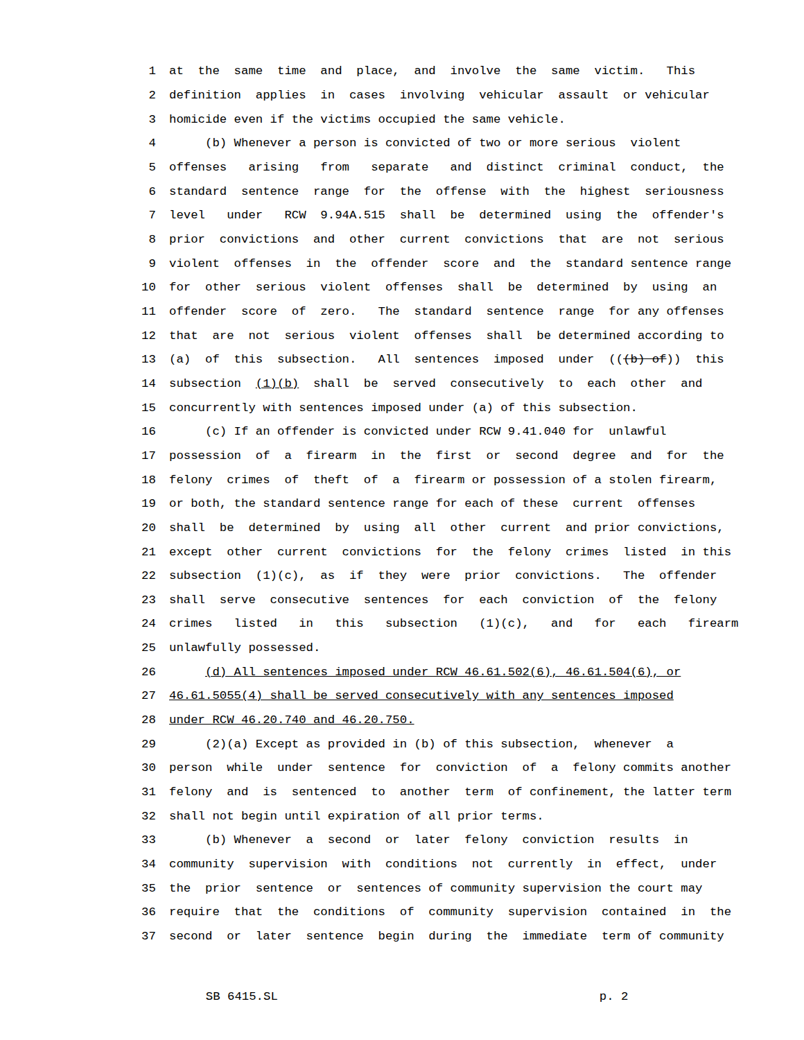at the same time and place, and involve the same victim. This definition applies in cases involving vehicular assault or vehicular homicide even if the victims occupied the same vehicle. (b) Whenever a person is convicted of two or more serious violent offenses arising from separate and distinct criminal conduct, the standard sentence range for the offense with the highest seriousness level under RCW 9.94A.515 shall be determined using the offender's prior convictions and other current convictions that are not serious violent offenses in the offender score and the standard sentence range for other serious violent offenses shall be determined by using an offender score of zero. The standard sentence range for any offenses that are not serious violent offenses shall be determined according to (a) of this subsection. All sentences imposed under (((b) of)) this subsection (1)(b) shall be served consecutively to each other and concurrently with sentences imposed under (a) of this subsection. (c) If an offender is convicted under RCW 9.41.040 for unlawful possession of a firearm in the first or second degree and for the felony crimes of theft of a firearm or possession of a stolen firearm, or both, the standard sentence range for each of these current offenses shall be determined by using all other current and prior convictions, except other current convictions for the felony crimes listed in this subsection (1)(c), as if they were prior convictions. The offender shall serve consecutive sentences for each conviction of the felony crimes listed in this subsection (1)(c), and for each firearm unlawfully possessed. (d) All sentences imposed under RCW 46.61.502(6), 46.61.504(6), or 46.61.5055(4) shall be served consecutively with any sentences imposed under RCW 46.20.740 and 46.20.750. (2)(a) Except as provided in (b) of this subsection, whenever a person while under sentence for conviction of a felony commits another felony and is sentenced to another term of confinement, the latter term shall not begin until expiration of all prior terms. (b) Whenever a second or later felony conviction results in community supervision with conditions not currently in effect, under the prior sentence or sentences of community supervision the court may require that the conditions of community supervision contained in the second or later sentence begin during the immediate term of community
SB 6415.SL
p. 2